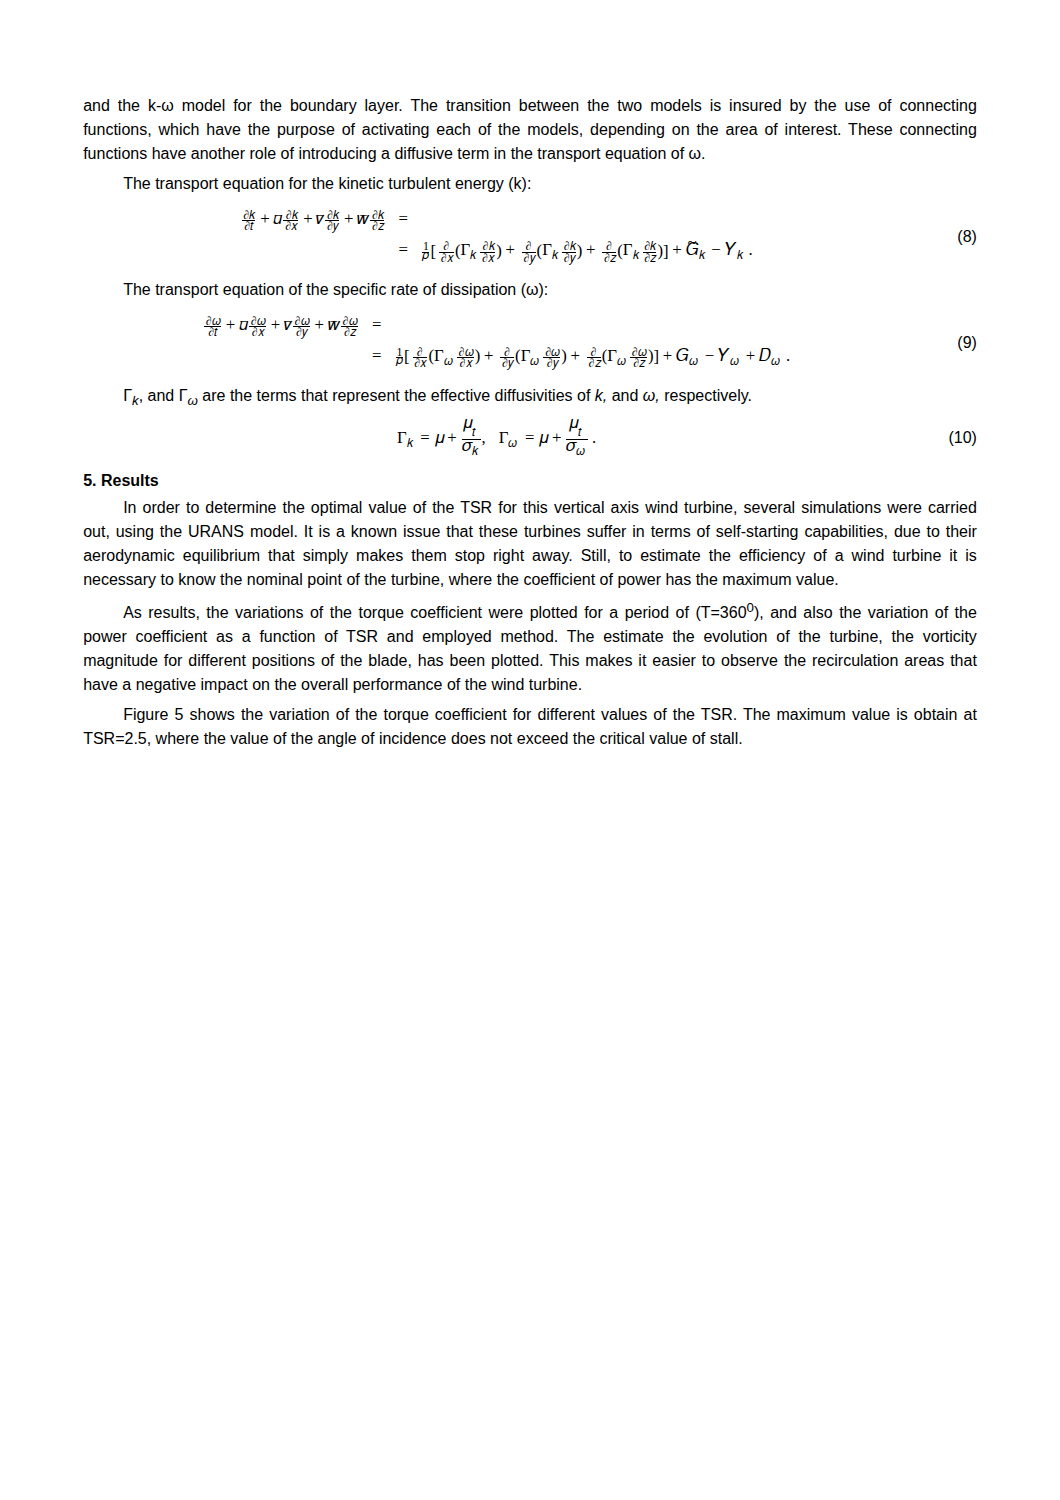and the k-ω model for the boundary layer. The transition between the two models is insured by the use of connecting functions, which have the purpose of activating each of the models, depending on the area of interest. These connecting functions have another role of introducing a diffusive term in the transport equation of ω.
The transport equation for the kinetic turbulent energy (k):
∂k∂t + u‾ ∂k∂x + v‾ ∂k∂y + w‾ ∂k∂z = = 1ρ [ ∂∂x ( Γk ∂k∂x ) + ∂∂y ( Γk ∂k∂y ) + ∂∂z ( Γk ∂k∂z ) ] + G~k − Yk .
(8)
The transport equation of the specific rate of dissipation (ω):
∂ω∂t + u‾ ∂ω∂x + v‾ ∂ω∂y + w‾ ∂ω∂z = = 1ρ [ ∂∂x ( Γω ∂ω∂x ) + ∂∂y ( Γω ∂ω∂y ) + ∂∂z ( Γω ∂ω∂z ) ] + Gω − Yω + Dω .
(9)
Γk, and Γω are the terms that represent the effective diffusivities of k, and ω, respectively.
Γk = μ + μtσk , Γω = μ + μtσω .
(10)
5. Results
In order to determine the optimal value of the TSR for this vertical axis wind turbine, several simulations were carried out, using the URANS model. It is a known issue that these turbines suffer in terms of self-starting capabilities, due to their aerodynamic equilibrium that simply makes them stop right away. Still, to estimate the efficiency of a wind turbine it is necessary to know the nominal point of the turbine, where the coefficient of power has the maximum value.
As results, the variations of the torque coefficient were plotted for a period of (T=3600), and also the variation of the power coefficient as a function of TSR and employed method. The estimate the evolution of the turbine, the vorticity magnitude for different positions of the blade, has been plotted. This makes it easier to observe the recirculation areas that have a negative impact on the overall performance of the wind turbine.
Figure 5 shows the variation of the torque coefficient for different values of the TSR. The maximum value is obtain at TSR=2.5, where the value of the angle of incidence does not exceed the critical value of stall.